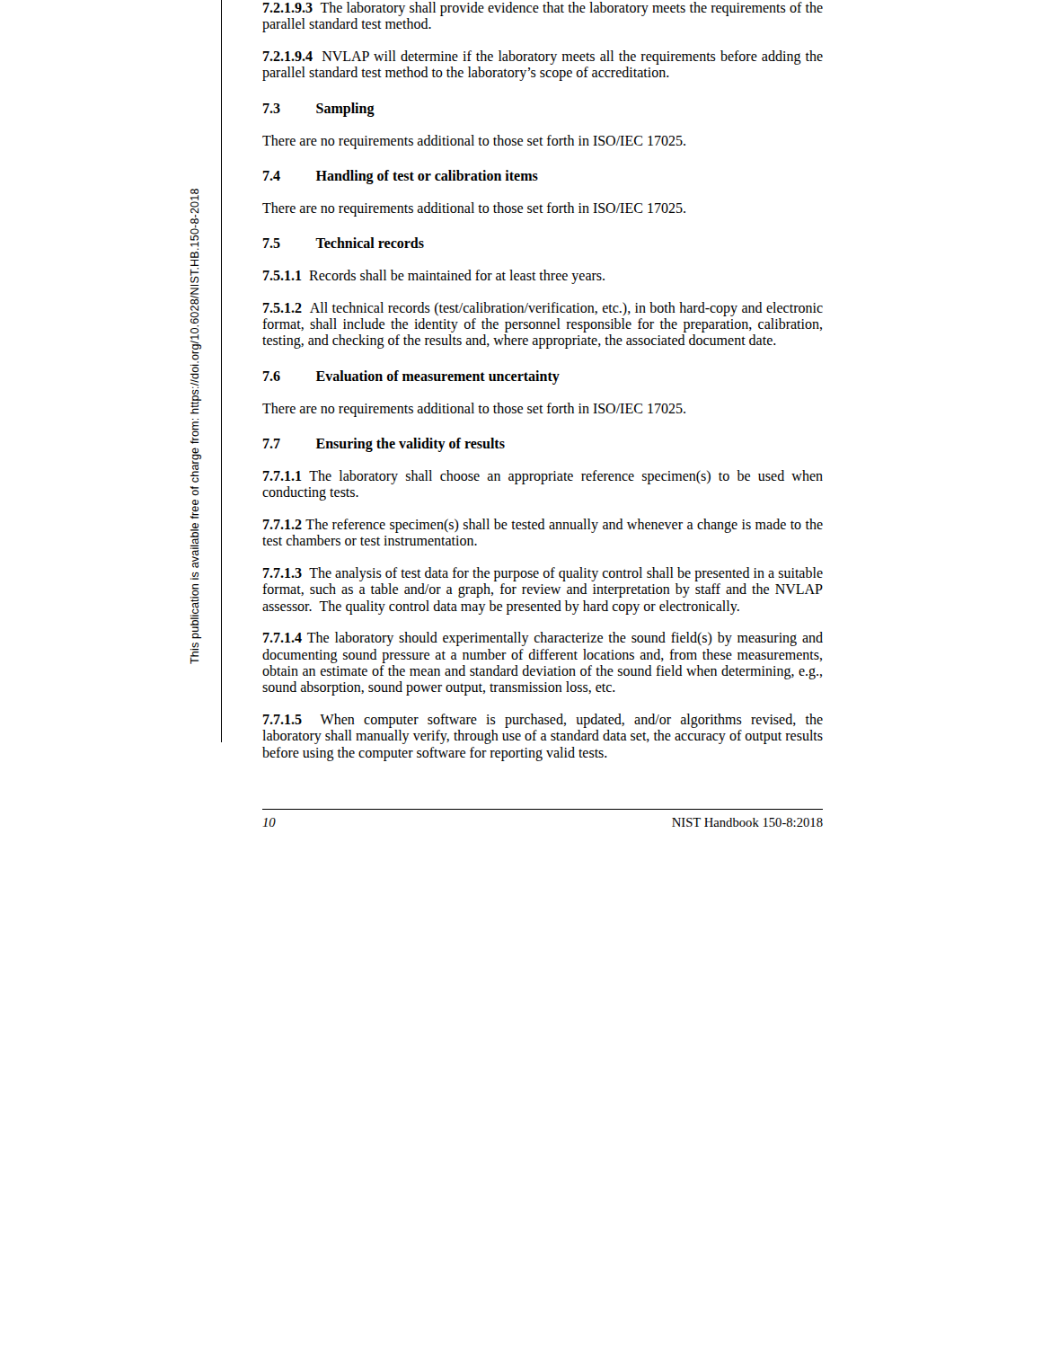This publication is available free of charge from: https://doi.org/10.6028/NIST.HB.150-8-2018
7.2.1.9.3 The laboratory shall provide evidence that the laboratory meets the requirements of the parallel standard test method.
7.2.1.9.4 NVLAP will determine if the laboratory meets all the requirements before adding the parallel standard test method to the laboratory’s scope of accreditation.
7.3 Sampling
There are no requirements additional to those set forth in ISO/IEC 17025.
7.4 Handling of test or calibration items
There are no requirements additional to those set forth in ISO/IEC 17025.
7.5 Technical records
7.5.1.1 Records shall be maintained for at least three years.
7.5.1.2 All technical records (test/calibration/verification, etc.), in both hard-copy and electronic format, shall include the identity of the personnel responsible for the preparation, calibration, testing, and checking of the results and, where appropriate, the associated document date.
7.6 Evaluation of measurement uncertainty
There are no requirements additional to those set forth in ISO/IEC 17025.
7.7 Ensuring the validity of results
7.7.1.1 The laboratory shall choose an appropriate reference specimen(s) to be used when conducting tests.
7.7.1.2 The reference specimen(s) shall be tested annually and whenever a change is made to the test chambers or test instrumentation.
7.7.1.3 The analysis of test data for the purpose of quality control shall be presented in a suitable format, such as a table and/or a graph, for review and interpretation by staff and the NVLAP assessor. The quality control data may be presented by hard copy or electronically.
7.7.1.4 The laboratory should experimentally characterize the sound field(s) by measuring and documenting sound pressure at a number of different locations and, from these measurements, obtain an estimate of the mean and standard deviation of the sound field when determining, e.g., sound absorption, sound power output, transmission loss, etc.
7.7.1.5 When computer software is purchased, updated, and/or algorithms revised, the laboratory shall manually verify, through use of a standard data set, the accuracy of output results before using the computer software for reporting valid tests.
10 NIST Handbook 150-8:2018